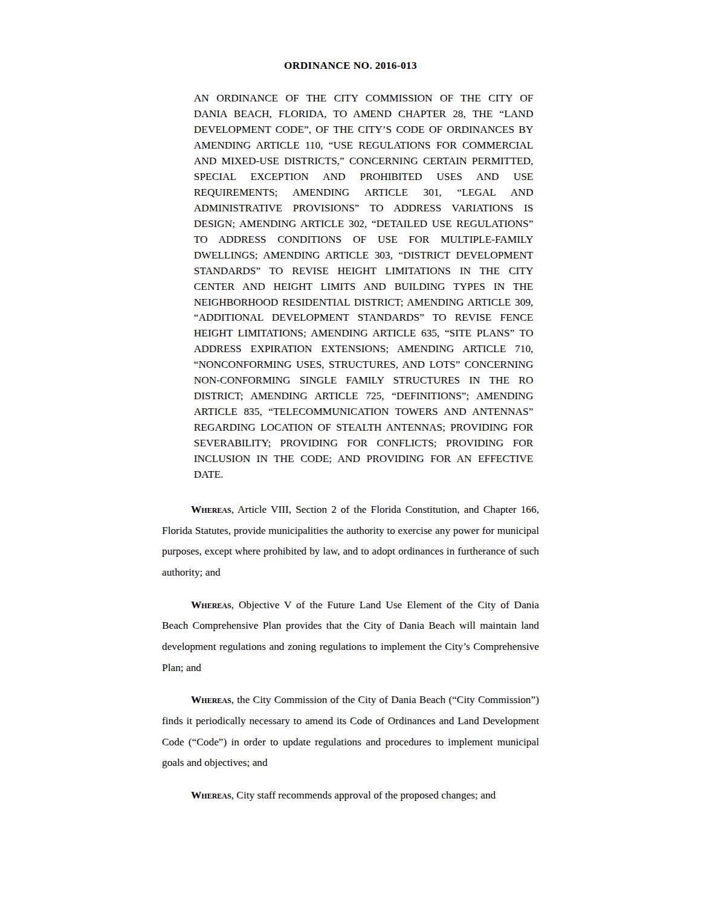ORDINANCE NO. 2016-013
AN ORDINANCE OF THE CITY COMMISSION OF THE CITY OF DANIA BEACH, FLORIDA, TO AMEND CHAPTER 28, THE “LAND DEVELOPMENT CODE”, OF THE CITY’S CODE OF ORDINANCES BY AMENDING ARTICLE 110, “USE REGULATIONS FOR COMMERCIAL AND MIXED-USE DISTRICTS,” CONCERNING CERTAIN PERMITTED, SPECIAL EXCEPTION AND PROHIBITED USES AND USE REQUIREMENTS; AMENDING ARTICLE 301, “LEGAL AND ADMINISTRATIVE PROVISIONS” TO ADDRESS VARIATIONS IS DESIGN; AMENDING ARTICLE 302, “DETAILED USE REGULATIONS” TO ADDRESS CONDITIONS OF USE FOR MULTIPLE-FAMILY DWELLINGS; AMENDING ARTICLE 303, “DISTRICT DEVELOPMENT STANDARDS” TO REVISE HEIGHT LIMITATIONS IN THE CITY CENTER AND HEIGHT LIMITS AND BUILDING TYPES IN THE NEIGHBORHOOD RESIDENTIAL DISTRICT; AMENDING ARTICLE 309, “ADDITIONAL DEVELOPMENT STANDARDS” TO REVISE FENCE HEIGHT LIMITATIONS; AMENDING ARTICLE 635, “SITE PLANS” TO ADDRESS EXPIRATION EXTENSIONS; AMENDING ARTICLE 710, “NONCONFORMING USES, STRUCTURES, AND LOTS” CONCERNING NON-CONFORMING SINGLE FAMILY STRUCTURES IN THE RO DISTRICT; AMENDING ARTICLE 725, “DEFINITIONS”; AMENDING ARTICLE 835, “TELECOMMUNICATION TOWERS AND ANTENNAS” REGARDING LOCATION OF STEALTH ANTENNAS; PROVIDING FOR SEVERABILITY; PROVIDING FOR CONFLICTS; PROVIDING FOR INCLUSION IN THE CODE; AND PROVIDING FOR AN EFFECTIVE DATE.
Whereas, Article VIII, Section 2 of the Florida Constitution, and Chapter 166, Florida Statutes, provide municipalities the authority to exercise any power for municipal purposes, except where prohibited by law, and to adopt ordinances in furtherance of such authority; and
Whereas, Objective V of the Future Land Use Element of the City of Dania Beach Comprehensive Plan provides that the City of Dania Beach will maintain land development regulations and zoning regulations to implement the City’s Comprehensive Plan; and
Whereas, the City Commission of the City of Dania Beach (“City Commission”) finds it periodically necessary to amend its Code of Ordinances and Land Development Code (“Code”) in order to update regulations and procedures to implement municipal goals and objectives; and
Whereas, City staff recommends approval of the proposed changes; and